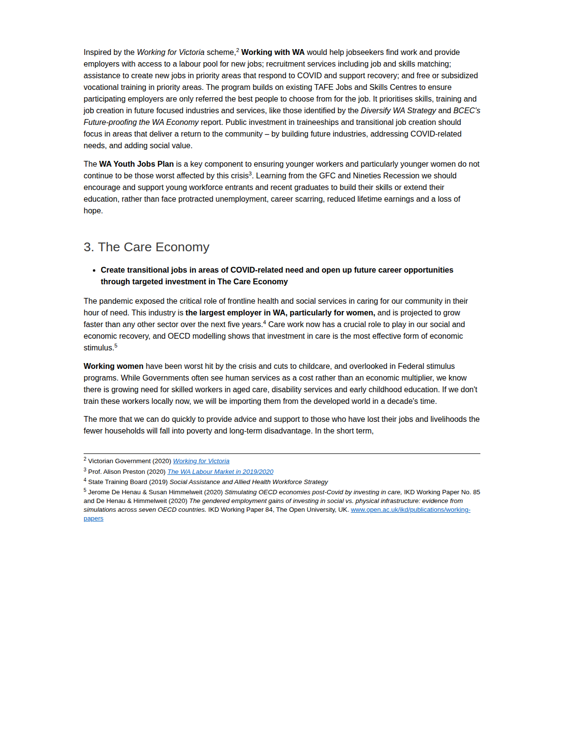Inspired by the Working for Victoria scheme,2 Working with WA would help jobseekers find work and provide employers with access to a labour pool for new jobs; recruitment services including job and skills matching; assistance to create new jobs in priority areas that respond to COVID and support recovery; and free or subsidized vocational training in priority areas. The program builds on existing TAFE Jobs and Skills Centres to ensure participating employers are only referred the best people to choose from for the job. It prioritises skills, training and job creation in future focused industries and services, like those identified by the Diversify WA Strategy and BCEC's Future-proofing the WA Economy report. Public investment in traineeships and transitional job creation should focus in areas that deliver a return to the community – by building future industries, addressing COVID-related needs, and adding social value.
The WA Youth Jobs Plan is a key component to ensuring younger workers and particularly younger women do not continue to be those worst affected by this crisis3. Learning from the GFC and Nineties Recession we should encourage and support young workforce entrants and recent graduates to build their skills or extend their education, rather than face protracted unemployment, career scarring, reduced lifetime earnings and a loss of hope.
3. The Care Economy
Create transitional jobs in areas of COVID-related need and open up future career opportunities through targeted investment in The Care Economy
The pandemic exposed the critical role of frontline health and social services in caring for our community in their hour of need. This industry is the largest employer in WA, particularly for women, and is projected to grow faster than any other sector over the next five years.4 Care work now has a crucial role to play in our social and economic recovery, and OECD modelling shows that investment in care is the most effective form of economic stimulus.5
Working women have been worst hit by the crisis and cuts to childcare, and overlooked in Federal stimulus programs. While Governments often see human services as a cost rather than an economic multiplier, we know there is growing need for skilled workers in aged care, disability services and early childhood education. If we don't train these workers locally now, we will be importing them from the developed world in a decade's time.
The more that we can do quickly to provide advice and support to those who have lost their jobs and livelihoods the fewer households will fall into poverty and long-term disadvantage. In the short term,
2 Victorian Government (2020) Working for Victoria
3 Prof. Alison Preston (2020) The WA Labour Market in 2019/2020
4 State Training Board (2019) Social Assistance and Allied Health Workforce Strategy
5 Jerome De Henau & Susan Himmelweit (2020) Stimulating OECD economies post-Covid by investing in care, IKD Working Paper No. 85 and De Henau & Himmelweit (2020) The gendered employment gains of investing in social vs. physical infrastructure: evidence from simulations across seven OECD countries. IKD Working Paper 84, The Open University, UK. www.open.ac.uk/ikd/publications/working-papers